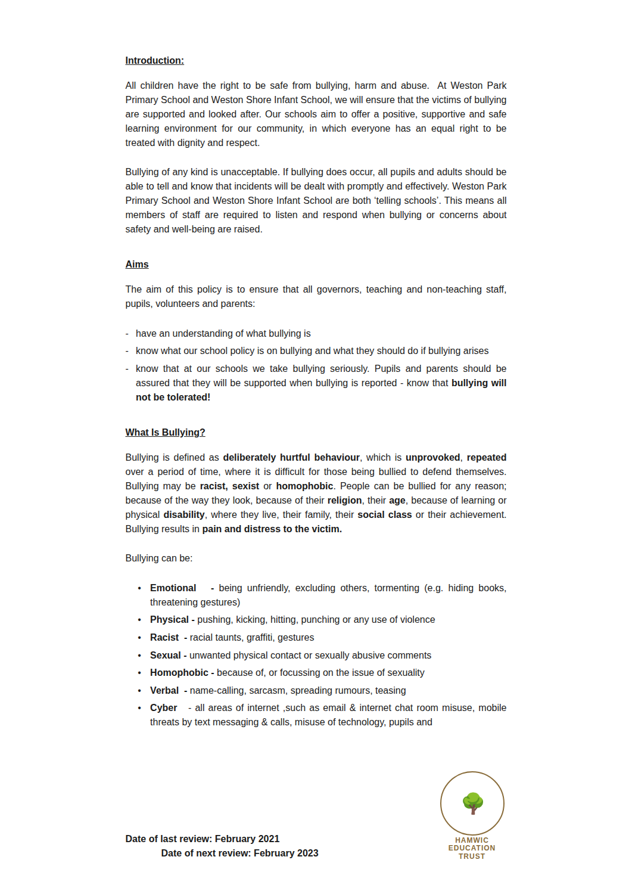Introduction:
All children have the right to be safe from bullying, harm and abuse. At Weston Park Primary School and Weston Shore Infant School, we will ensure that the victims of bullying are supported and looked after. Our schools aim to offer a positive, supportive and safe learning environment for our community, in which everyone has an equal right to be treated with dignity and respect.
Bullying of any kind is unacceptable. If bullying does occur, all pupils and adults should be able to tell and know that incidents will be dealt with promptly and effectively. Weston Park Primary School and Weston Shore Infant School are both ‘telling schools’. This means all members of staff are required to listen and respond when bullying or concerns about safety and well-being are raised.
Aims
The aim of this policy is to ensure that all governors, teaching and non-teaching staff, pupils, volunteers and parents:
have an understanding of what bullying is
know what our school policy is on bullying and what they should do if bullying arises
know that at our schools we take bullying seriously. Pupils and parents should be assured that they will be supported when bullying is reported - know that bullying will not be tolerated!
What Is Bullying?
Bullying is defined as deliberately hurtful behaviour, which is unprovoked, repeated over a period of time, where it is difficult for those being bullied to defend themselves. Bullying may be racist, sexist or homophobic. People can be bullied for any reason; because of the way they look, because of their religion, their age, because of learning or physical disability, where they live, their family, their social class or their achievement. Bullying results in pain and distress to the victim.
Bullying can be:
Emotional - being unfriendly, excluding others, tormenting (e.g. hiding books, threatening gestures)
Physical - pushing, kicking, hitting, punching or any use of violence
Racist - racial taunts, graffiti, gestures
Sexual - unwanted physical contact or sexually abusive comments
Homophobic - because of, or focussing on the issue of sexuality
Verbal - name-calling, sarcasm, spreading rumours, teasing
Cyber - all areas of internet ,such as email & internet chat room misuse, mobile threats by text messaging & calls, misuse of technology, pupils and
Date of last review: February 2021 Date of next review: February 2023
🌳
HAMWIC
EDUCATION
TRUST